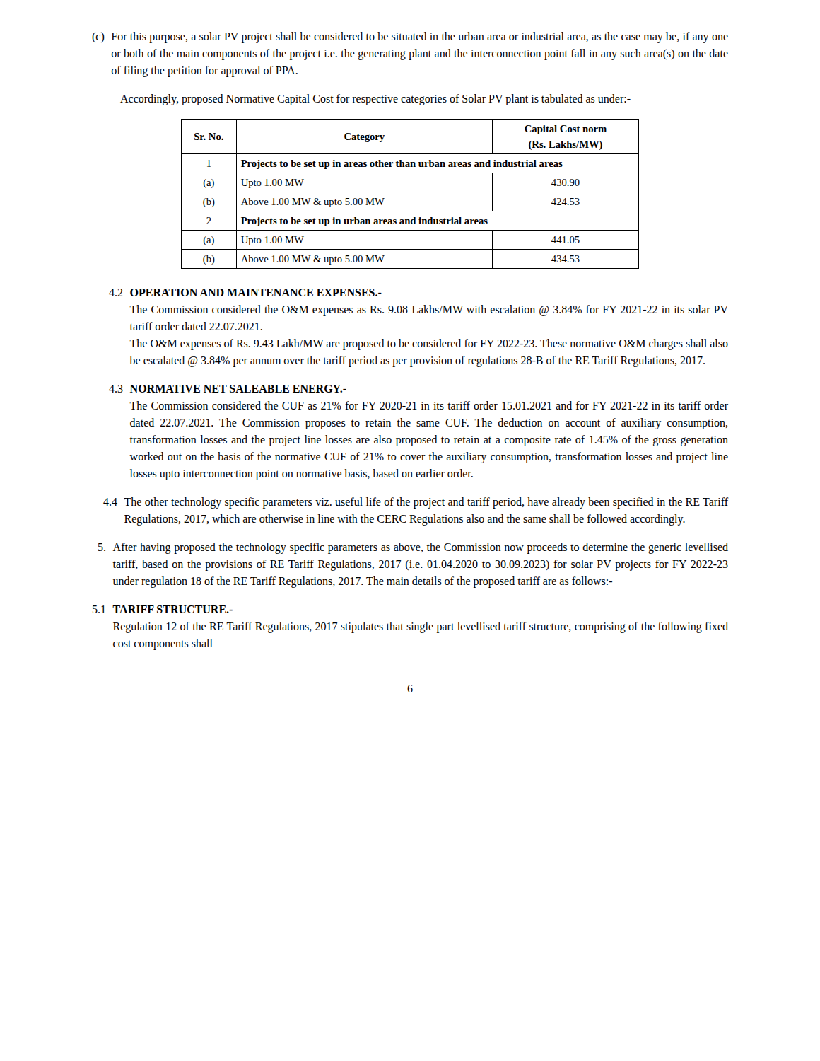(c)
For this purpose, a solar PV project shall be considered to be situated in the urban area or industrial area, as the case may be, if any one or both of the main components of the project i.e. the generating plant and the interconnection point fall in any such area(s) on the date of filing the petition for approval of PPA.
Accordingly, proposed Normative Capital Cost for respective categories of Solar PV plant is tabulated as under:-
| Sr. No. | Category | Capital Cost norm (Rs. Lakhs/MW) |
| --- | --- | --- |
| 1 | Projects to be set up in areas other than urban areas and industrial areas |
| (a) | Upto 1.00 MW | 430.90 |
| (b) | Above 1.00 MW & upto 5.00 MW | 424.53 |
| 2 | Projects to be set up in urban areas and industrial areas |
| (a) | Upto 1.00 MW | 441.05 |
| (b) | Above 1.00 MW & upto 5.00 MW | 434.53 |
4.2
OPERATION AND MAINTENANCE EXPENSES.-
The Commission considered the O&M expenses as Rs. 9.08 Lakhs/MW with escalation @ 3.84% for FY 2021-22 in its solar PV tariff order dated 22.07.2021.
The O&M expenses of Rs. 9.43 Lakh/MW are proposed to be considered for FY 2022-23. These normative O&M charges shall also be escalated @ 3.84% per annum over the tariff period as per provision of regulations 28-B of the RE Tariff Regulations, 2017.
4.3
NORMATIVE NET SALEABLE ENERGY.-
The Commission considered the CUF as 21% for FY 2020-21 in its tariff order 15.01.2021 and for FY 2021-22 in its tariff order dated 22.07.2021. The Commission proposes to retain the same CUF. The deduction on account of auxiliary consumption, transformation losses and the project line losses are also proposed to retain at a composite rate of 1.45% of the gross generation worked out on the basis of the normative CUF of 21% to cover the auxiliary consumption, transformation losses and project line losses upto interconnection point on normative basis, based on earlier order.
4.4
The other technology specific parameters viz. useful life of the project and tariff period, have already been specified in the RE Tariff Regulations, 2017, which are otherwise in line with the CERC Regulations also and the same shall be followed accordingly.
5.
After having proposed the technology specific parameters as above, the Commission now proceeds to determine the generic levellised tariff, based on the provisions of RE Tariff Regulations, 2017 (i.e. 01.04.2020 to 30.09.2023) for solar PV projects for FY 2022-23 under regulation 18 of the RE Tariff Regulations, 2017. The main details of the proposed tariff are as follows:-
5.1
TARIFF STRUCTURE.-
Regulation 12 of the RE Tariff Regulations, 2017 stipulates that single part levellised tariff structure, comprising of the following fixed cost components shall
6